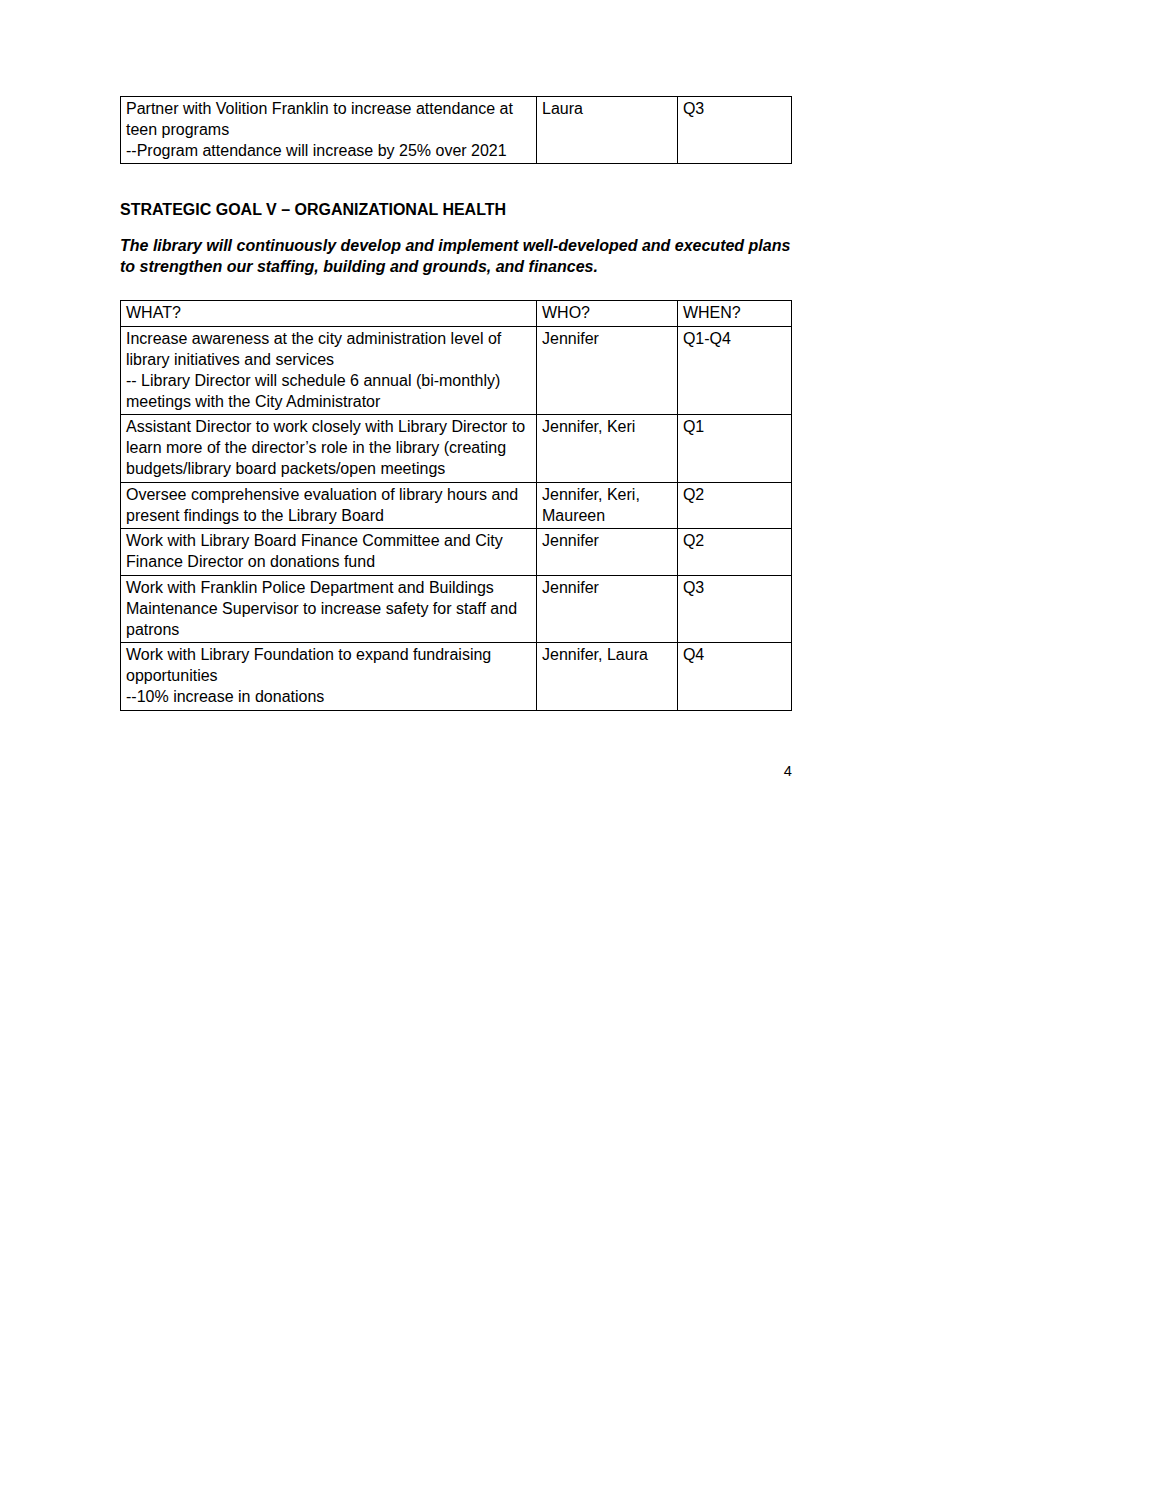| Partner with Volition Franklin to increase attendance at teen programs --Program attendance will increase by 25% over 2021 | Laura | Q3 |
STRATEGIC GOAL V – ORGANIZATIONAL HEALTH
The library will continuously develop and implement well-developed and executed plans to strengthen our staffing, building and grounds, and finances.
| WHAT? | WHO? | WHEN? |
| --- | --- | --- |
| Increase awareness at the city administration level of library initiatives and services -- Library Director will schedule 6 annual (bi-monthly) meetings with the City Administrator | Jennifer | Q1-Q4 |
| Assistant Director to work closely with Library Director to learn more of the director’s role in the library (creating budgets/library board packets/open meetings | Jennifer, Keri | Q1 |
| Oversee comprehensive evaluation of library hours and present findings to the Library Board | Jennifer, Keri, Maureen | Q2 |
| Work with Library Board Finance Committee and City Finance Director on donations fund | Jennifer | Q2 |
| Work with Franklin Police Department and Buildings Maintenance Supervisor to increase safety for staff and patrons | Jennifer | Q3 |
| Work with Library Foundation to expand fundraising opportunities --10% increase in donations | Jennifer, Laura | Q4 |
4